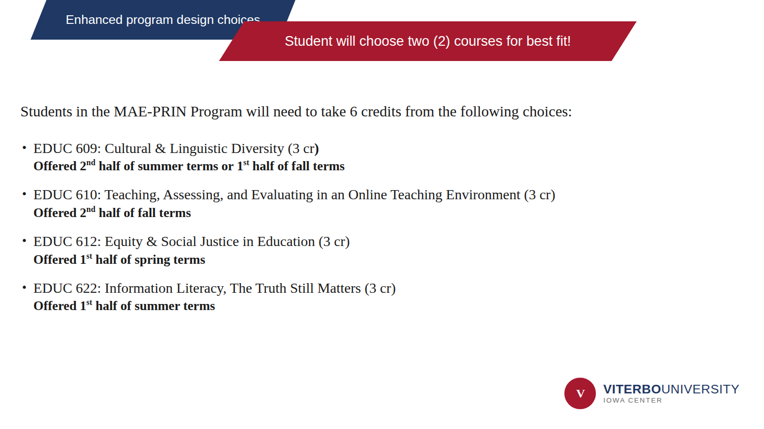Enhanced program design choices
Student will choose two (2) courses for best fit!
Students in the MAE-PRIN Program will need to take 6 credits from the following choices:
EDUC 609: Cultural & Linguistic Diversity (3 cr) Offered 2nd half of summer terms or 1st half of fall terms
EDUC 610: Teaching, Assessing, and Evaluating in an Online Teaching Environment (3 cr) Offered 2nd half of fall terms
EDUC 612: Equity & Social Justice in Education (3 cr) Offered 1st half of spring terms
EDUC 622: Information Literacy, The Truth Still Matters (3 cr) Offered 1st half of summer terms
V
VITERBO UNIVERSITY
IOWA CENTER